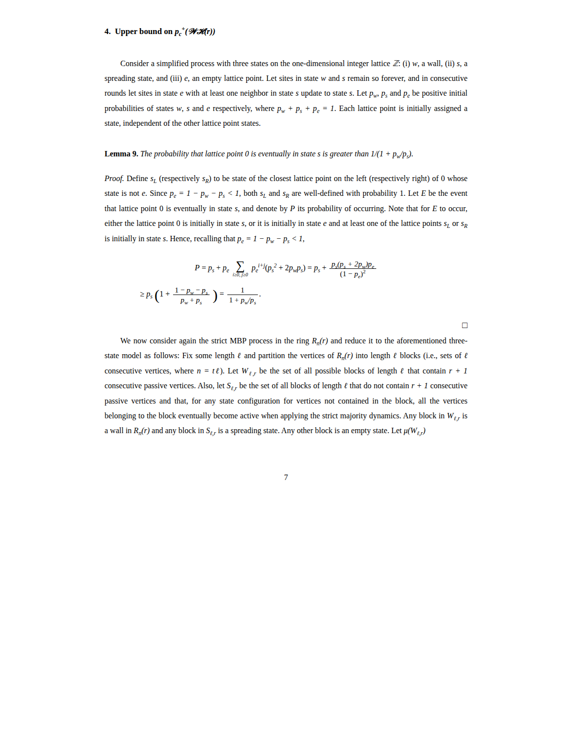4. Upper bound on pc+(𝒲ℋ(r))
Consider a simplified process with three states on the one-dimensional integer lattice ℤ: (i) w, a wall, (ii) s, a spreading state, and (iii) e, an empty lattice point. Let sites in state w and s remain so forever, and in consecutive rounds let sites in state e with at least one neighbor in state s update to state s. Let pw, ps and pe be positive initial probabilities of states w, s and e respectively, where pw + ps + pe = 1. Each lattice point is initially assigned a state, independent of the other lattice point states.
Lemma 9. The probability that lattice point 0 is eventually in state s is greater than 1/(1 + pw/ps).
Proof. Define sL (respectively sR) to be state of the closest lattice point on the left (respectively right) of 0 whose state is not e. Since pe = 1 − pw − ps < 1, both sL and sR are well-defined with probability 1. Let E be the event that lattice point 0 is eventually in state s, and denote by P its probability of occurring. Note that for E to occur, either the lattice point 0 is initially in state s, or it is initially in state e and at least one of the lattice points sL or sR is initially in state s. Hence, recalling that pe = 1 − pw − ps < 1,
P = ps + pe ∑i≥0, j≥0 pei+j(ps2 + 2pwps) = ps + ps(ps + 2pw)pe(1 − pe)2 ≥ ps (1 + 1 − pw − ps pw + ps ) = 11 + pw/ps.
□
We now consider again the strict MBP process in the ring Rn(r) and reduce it to the aforementioned three-state model as follows: Fix some length ℓ and partition the vertices of Rn(r) into length ℓ blocks (i.e., sets of ℓ consecutive vertices, where n = tℓ). Let Wℓ,r be the set of all possible blocks of length ℓ that contain r + 1 consecutive passive vertices. Also, let Sℓ,r be the set of all blocks of length ℓ that do not contain r + 1 consecutive passive vertices and that, for any state configuration for vertices not contained in the block, all the vertices belonging to the block eventually become active when applying the strict majority dynamics. Any block in Wℓ,r is a wall in Rn(r) and any block in Sℓ,r is a spreading state. Any other block is an empty state. Let μ(Wℓ,r)
7